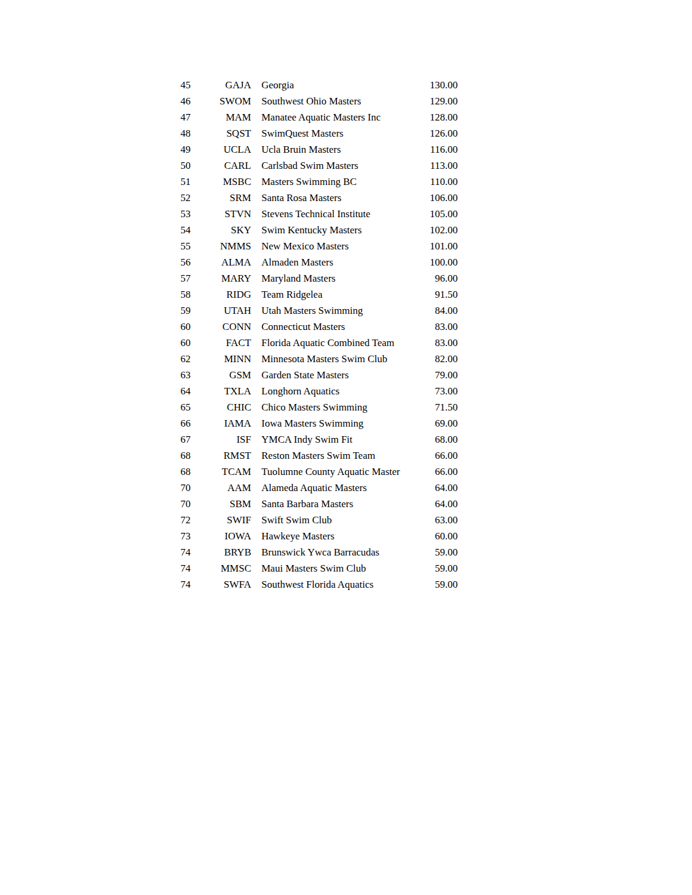| 45 | GAJA | Georgia | 130.00 |
| 46 | SWOM | Southwest Ohio Masters | 129.00 |
| 47 | MAM | Manatee Aquatic Masters Inc | 128.00 |
| 48 | SQST | SwimQuest Masters | 126.00 |
| 49 | UCLA | Ucla Bruin Masters | 116.00 |
| 50 | CARL | Carlsbad Swim Masters | 113.00 |
| 51 | MSBC | Masters Swimming BC | 110.00 |
| 52 | SRM | Santa Rosa Masters | 106.00 |
| 53 | STVN | Stevens Technical Institute | 105.00 |
| 54 | SKY | Swim Kentucky Masters | 102.00 |
| 55 | NMMS | New Mexico Masters | 101.00 |
| 56 | ALMA | Almaden Masters | 100.00 |
| 57 | MARY | Maryland Masters | 96.00 |
| 58 | RIDG | Team Ridgelea | 91.50 |
| 59 | UTAH | Utah Masters Swimming | 84.00 |
| 60 | CONN | Connecticut Masters | 83.00 |
| 60 | FACT | Florida Aquatic Combined Team | 83.00 |
| 62 | MINN | Minnesota Masters Swim Club | 82.00 |
| 63 | GSM | Garden State Masters | 79.00 |
| 64 | TXLA | Longhorn Aquatics | 73.00 |
| 65 | CHIC | Chico Masters Swimming | 71.50 |
| 66 | IAMA | Iowa Masters Swimming | 69.00 |
| 67 | ISF | YMCA Indy Swim Fit | 68.00 |
| 68 | RMST | Reston Masters Swim Team | 66.00 |
| 68 | TCAM | Tuolumne County Aquatic Master | 66.00 |
| 70 | AAM | Alameda Aquatic Masters | 64.00 |
| 70 | SBM | Santa Barbara Masters | 64.00 |
| 72 | SWIF | Swift Swim Club | 63.00 |
| 73 | IOWA | Hawkeye Masters | 60.00 |
| 74 | BRYB | Brunswick Ywca Barracudas | 59.00 |
| 74 | MMSC | Maui Masters Swim Club | 59.00 |
| 74 | SWFA | Southwest Florida Aquatics | 59.00 |